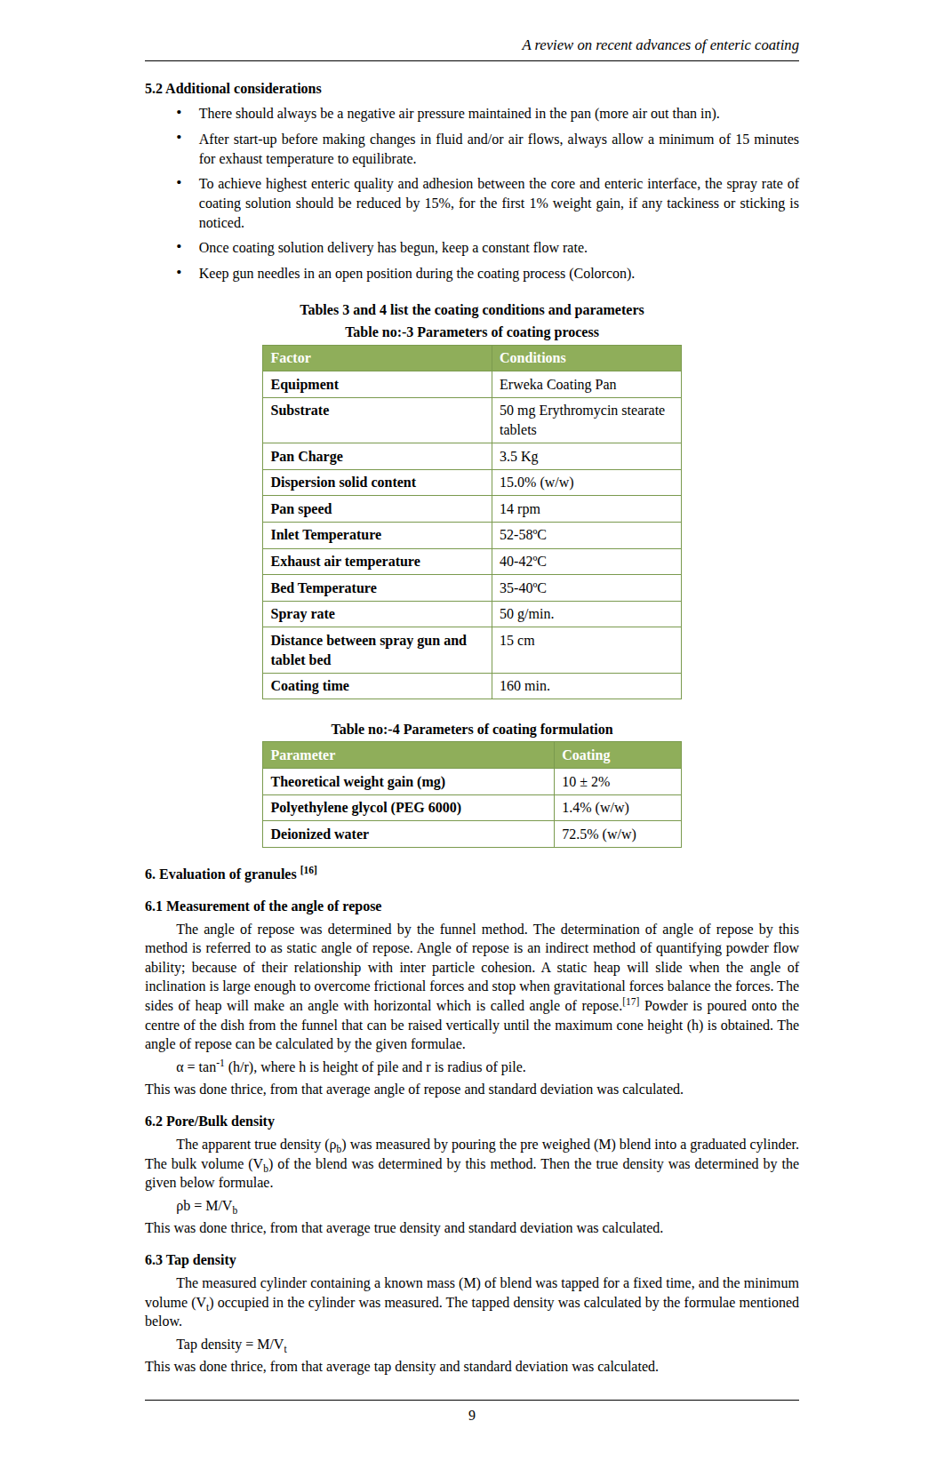A review on recent advances of enteric coating
5.2 Additional considerations
There should always be a negative air pressure maintained in the pan (more air out than in).
After start-up before making changes in fluid and/or air flows, always allow a minimum of 15 minutes for exhaust temperature to equilibrate.
To achieve highest enteric quality and adhesion between the core and enteric interface, the spray rate of coating solution should be reduced by 15%, for the first 1% weight gain, if any tackiness or sticking is noticed.
Once coating solution delivery has begun, keep a constant flow rate.
Keep gun needles in an open position during the coating process (Colorcon).
Tables 3 and 4 list the coating conditions and parameters
Table no:-3 Parameters of coating process
| Factor | Conditions |
| --- | --- |
| Equipment | Erweka Coating Pan |
| Substrate | 50 mg Erythromycin stearate tablets |
| Pan Charge | 3.5 Kg |
| Dispersion solid content | 15.0% (w/w) |
| Pan speed | 14 rpm |
| Inlet Temperature | 52-58ºC |
| Exhaust air temperature | 40-42ºC |
| Bed Temperature | 35-40ºC |
| Spray rate | 50 g/min. |
| Distance between spray gun and tablet bed | 15 cm |
| Coating time | 160 min. |
Table no:-4 Parameters of coating formulation
| Parameter | Coating |
| --- | --- |
| Theoretical weight gain (mg) | 10 ± 2% |
| Polyethylene glycol (PEG 6000) | 1.4% (w/w) |
| Deionized water | 72.5% (w/w) |
6. Evaluation of granules [16]
6.1 Measurement of the angle of repose
The angle of repose was determined by the funnel method. The determination of angle of repose by this method is referred to as static angle of repose. Angle of repose is an indirect method of quantifying powder flow ability; because of their relationship with inter particle cohesion. A static heap will slide when the angle of inclination is large enough to overcome frictional forces and stop when gravitational forces balance the forces. The sides of heap will make an angle with horizontal which is called angle of repose.[17] Powder is poured onto the centre of the dish from the funnel that can be raised vertically until the maximum cone height (h) is obtained. The angle of repose can be calculated by the given formulae.
α = tan-1 (h/r), where h is height of pile and r is radius of pile.
This was done thrice, from that average angle of repose and standard deviation was calculated.
6.2 Pore/Bulk density
The apparent true density (ρb) was measured by pouring the pre weighed (M) blend into a graduated cylinder. The bulk volume (Vb) of the blend was determined by this method. Then the true density was determined by the given below formulae.
ρb = M/Vb
This was done thrice, from that average true density and standard deviation was calculated.
6.3 Tap density
The measured cylinder containing a known mass (M) of blend was tapped for a fixed time, and the minimum volume (Vt) occupied in the cylinder was measured. The tapped density was calculated by the formulae mentioned below.
Tap density = M/Vt
This was done thrice, from that average tap density and standard deviation was calculated.
9